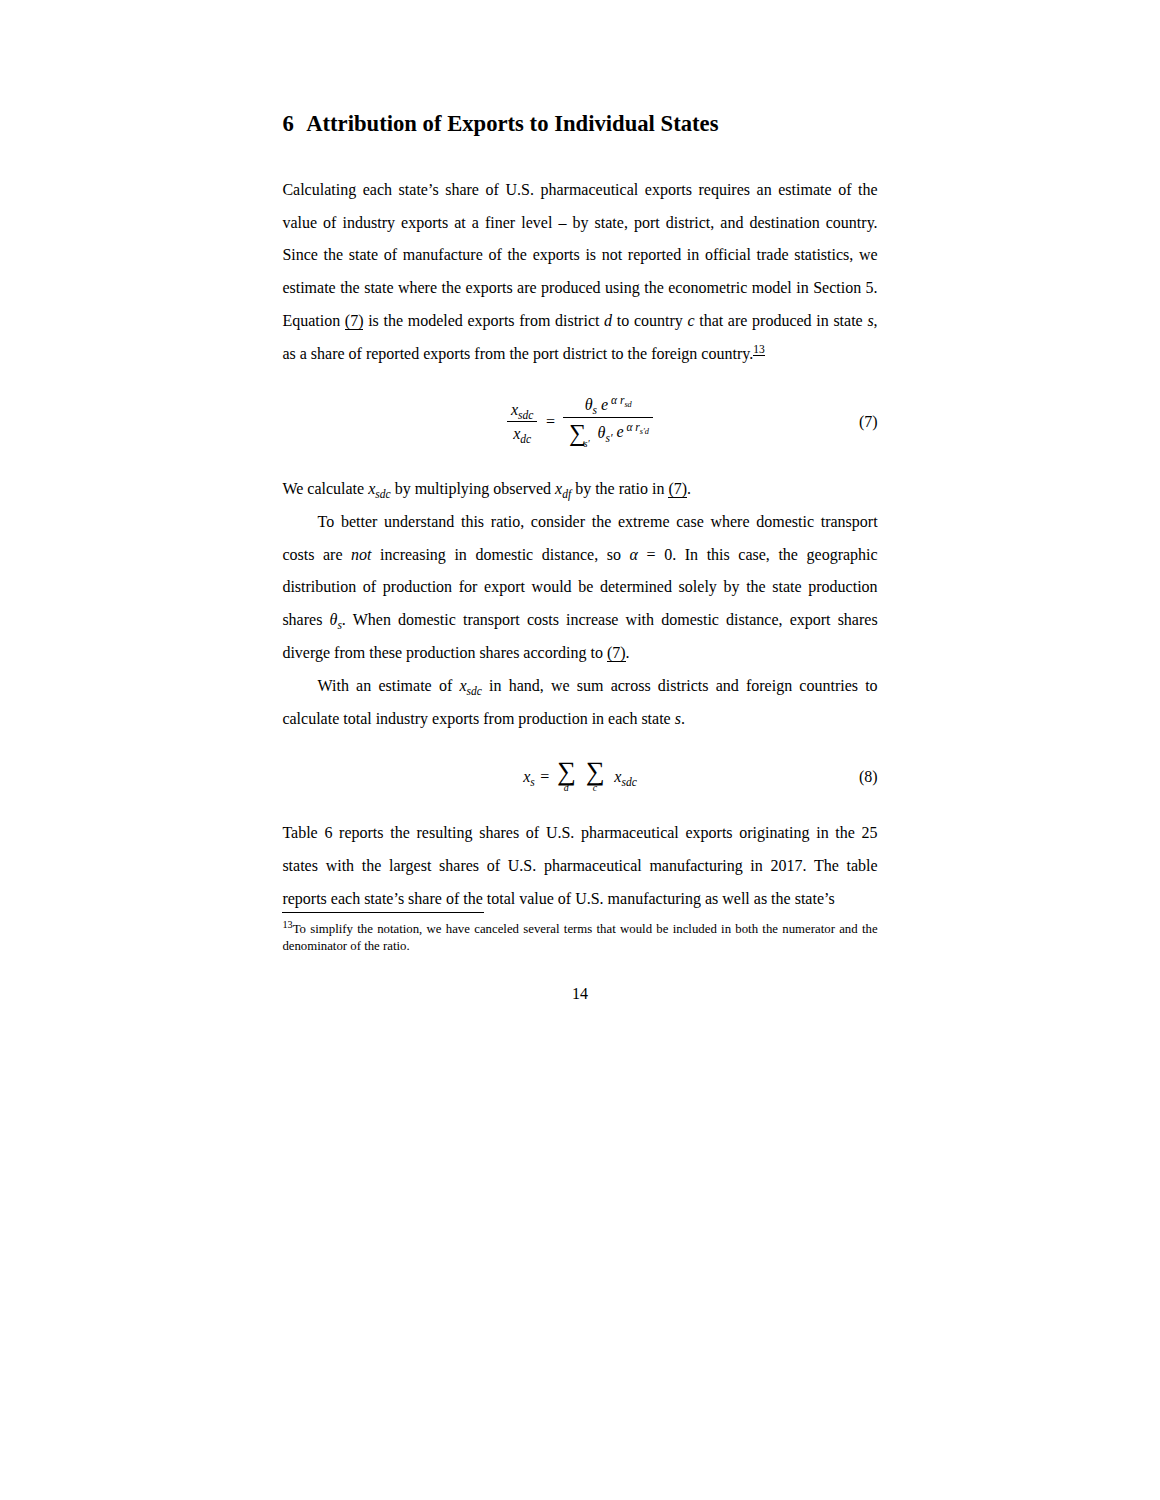6 Attribution of Exports to Individual States
Calculating each state’s share of U.S. pharmaceutical exports requires an estimate of the value of industry exports at a finer level – by state, port district, and destination country. Since the state of manufacture of the exports is not reported in official trade statistics, we estimate the state where the exports are produced using the econometric model in Section 5. Equation (7) is the modeled exports from district d to country c that are produced in state s, as a share of reported exports from the port district to the foreign country.13
xsdc xdc = θs e α rsd ∑s′ θs′ e α rs′d (7)
We calculate xsdc by multiplying observed xdf by the ratio in (7).
To better understand this ratio, consider the extreme case where domestic transport costs are not increasing in domestic distance, so α = 0. In this case, the geographic distribution of production for export would be determined solely by the state production shares θs. When domestic transport costs increase with domestic distance, export shares diverge from these production shares according to (7).
With an estimate of xsdc in hand, we sum across districts and foreign countries to calculate total industry exports from production in each state s.
xs = ∑d ∑c xsdc (8)
Table 6 reports the resulting shares of U.S. pharmaceutical exports originating in the 25 states with the largest shares of U.S. pharmaceutical manufacturing in 2017. The table reports each state’s share of the total value of U.S. manufacturing as well as the state’s
13To simplify the notation, we have canceled several terms that would be included in both the numerator and the denominator of the ratio.
14